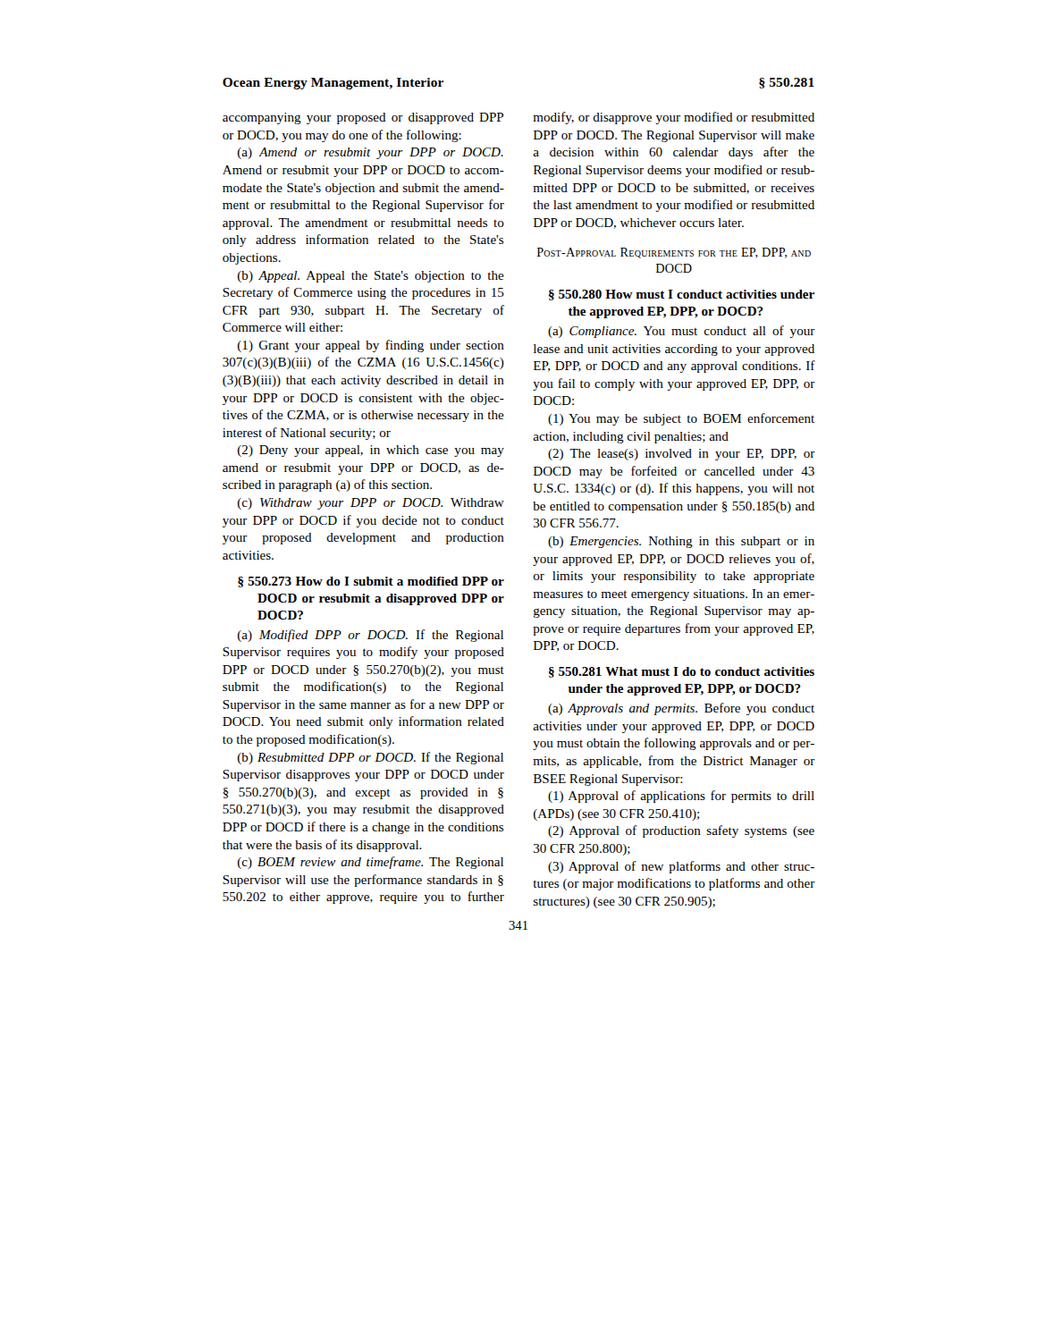Ocean Energy Management, Interior § 550.281
accompanying your proposed or disapproved DPP or DOCD, you may do one of the following:
(a) Amend or resubmit your DPP or DOCD. Amend or resubmit your DPP or DOCD to accommodate the State's objection and submit the amendment or resubmittal to the Regional Supervisor for approval. The amendment or resubmittal needs to only address information related to the State's objections.
(b) Appeal. Appeal the State's objection to the Secretary of Commerce using the procedures in 15 CFR part 930, subpart H. The Secretary of Commerce will either:
(1) Grant your appeal by finding under section 307(c)(3)(B)(iii) of the CZMA (16 U.S.C.1456(c)(3)(B)(iii)) that each activity described in detail in your DPP or DOCD is consistent with the objectives of the CZMA, or is otherwise necessary in the interest of National security; or
(2) Deny your appeal, in which case you may amend or resubmit your DPP or DOCD, as described in paragraph (a) of this section.
(c) Withdraw your DPP or DOCD. Withdraw your DPP or DOCD if you decide not to conduct your proposed development and production activities.
§ 550.273 How do I submit a modified DPP or DOCD or resubmit a disapproved DPP or DOCD?
(a) Modified DPP or DOCD. If the Regional Supervisor requires you to modify your proposed DPP or DOCD under § 550.270(b)(2), you must submit the modification(s) to the Regional Supervisor in the same manner as for a new DPP or DOCD. You need submit only information related to the proposed modification(s).
(b) Resubmitted DPP or DOCD. If the Regional Supervisor disapproves your DPP or DOCD under § 550.270(b)(3), and except as provided in § 550.271(b)(3), you may resubmit the disapproved DPP or DOCD if there is a change in the conditions that were the basis of its disapproval.
(c) BOEM review and timeframe. The Regional Supervisor will use the performance standards in § 550.202 to either approve, require you to further modify, or disapprove your modified or resubmitted DPP or DOCD. The Regional Supervisor will make a decision within 60 calendar days after the Regional Supervisor deems your modified or resubmitted DPP or DOCD to be submitted, or receives the last amendment to your modified or resubmitted DPP or DOCD, whichever occurs later.
Post-Approval Requirements for the EP, DPP, and DOCD
§ 550.280 How must I conduct activities under the approved EP, DPP, or DOCD?
(a) Compliance. You must conduct all of your lease and unit activities according to your approved EP, DPP, or DOCD and any approval conditions. If you fail to comply with your approved EP, DPP, or DOCD:
(1) You may be subject to BOEM enforcement action, including civil penalties; and
(2) The lease(s) involved in your EP, DPP, or DOCD may be forfeited or cancelled under 43 U.S.C. 1334(c) or (d). If this happens, you will not be entitled to compensation under § 550.185(b) and 30 CFR 556.77.
(b) Emergencies. Nothing in this subpart or in your approved EP, DPP, or DOCD relieves you of, or limits your responsibility to take appropriate measures to meet emergency situations. In an emergency situation, the Regional Supervisor may approve or require departures from your approved EP, DPP, or DOCD.
§ 550.281 What must I do to conduct activities under the approved EP, DPP, or DOCD?
(a) Approvals and permits. Before you conduct activities under your approved EP, DPP, or DOCD you must obtain the following approvals and or permits, as applicable, from the District Manager or BSEE Regional Supervisor:
(1) Approval of applications for permits to drill (APDs) (see 30 CFR 250.410);
(2) Approval of production safety systems (see 30 CFR 250.800);
(3) Approval of new platforms and other structures (or major modifications to platforms and other structures) (see 30 CFR 250.905);
341